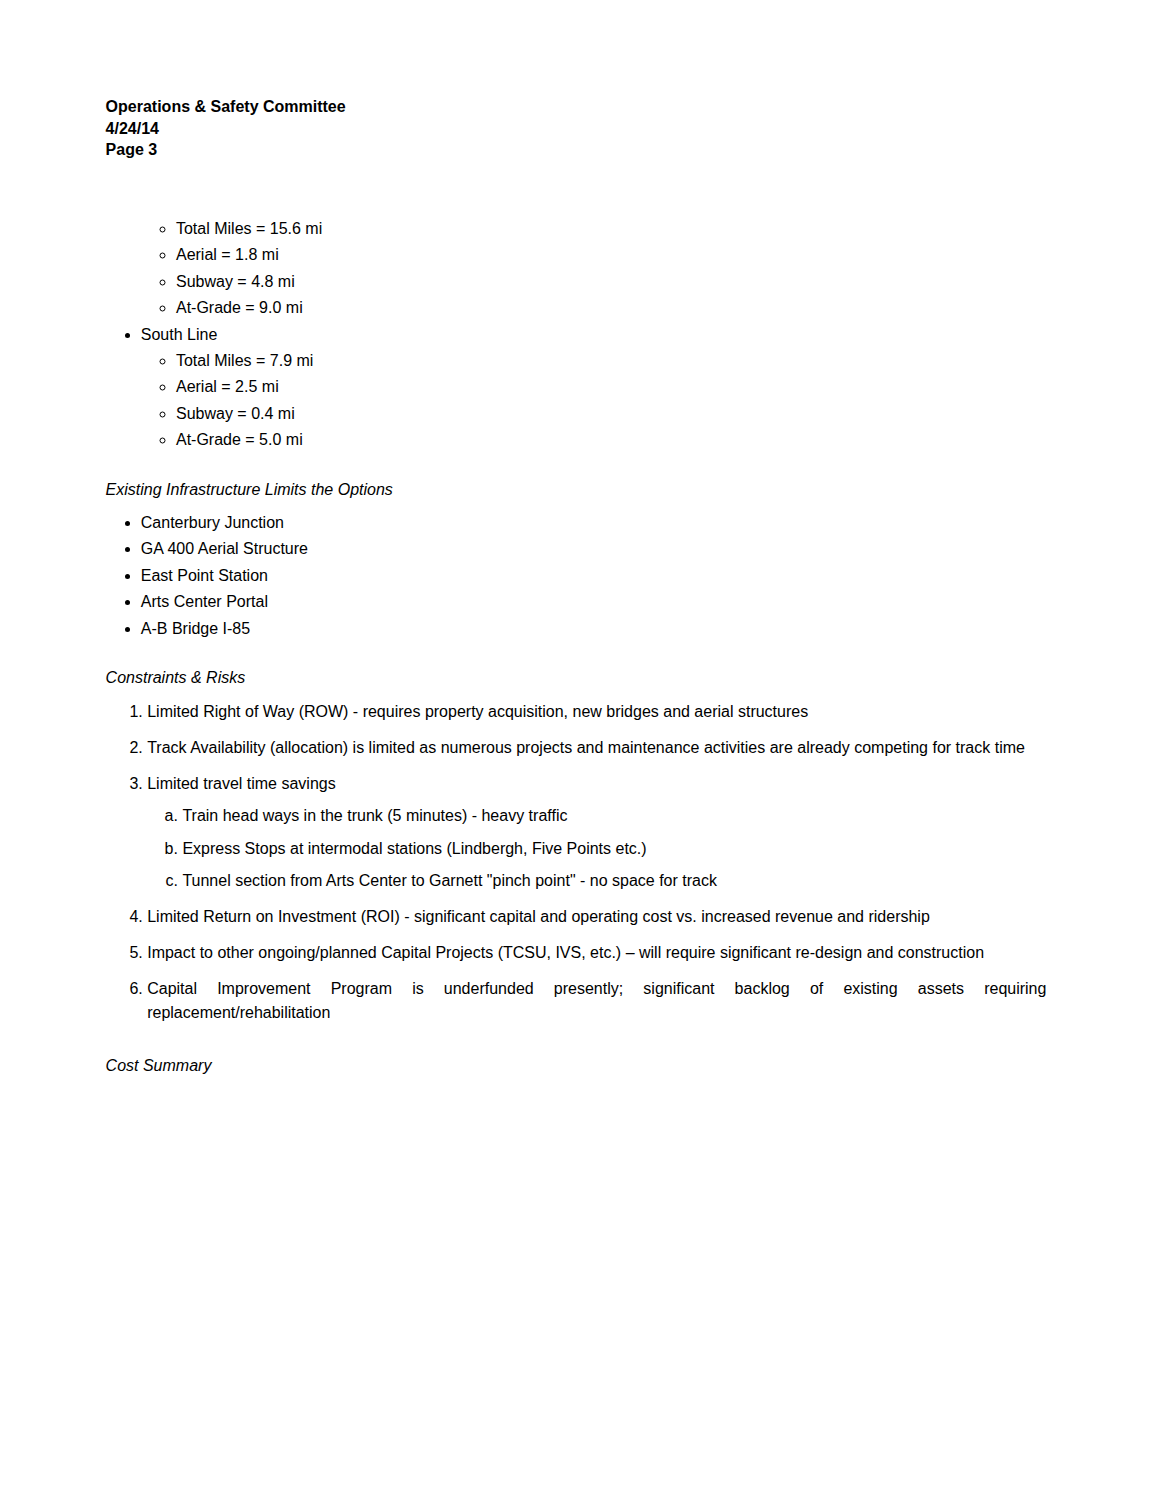Operations & Safety Committee
4/24/14
Page 3
Total Miles = 15.6 mi
Aerial = 1.8 mi
Subway = 4.8 mi
At-Grade = 9.0 mi
South Line
Total Miles = 7.9 mi
Aerial = 2.5 mi
Subway = 0.4 mi
At-Grade = 5.0 mi
Existing Infrastructure Limits the Options
Canterbury Junction
GA 400 Aerial Structure
East Point Station
Arts Center Portal
A-B Bridge I-85
Constraints & Risks
Limited Right of Way (ROW) - requires property acquisition, new bridges and aerial structures
Track Availability (allocation) is limited as numerous projects and maintenance activities are already competing for track time
Limited travel time savings
Train head ways in the trunk (5 minutes) - heavy traffic
Express Stops at intermodal stations (Lindbergh, Five Points etc.)
Tunnel section from Arts Center to Garnett "pinch point" - no space for track
Limited Return on Investment (ROI) - significant capital and operating cost vs. increased revenue and ridership
Impact to other ongoing/planned Capital Projects (TCSU, IVS, etc.) – will require significant re-design and construction
Capital Improvement Program is underfunded presently; significant backlog of existing assets requiring replacement/rehabilitation
Cost Summary